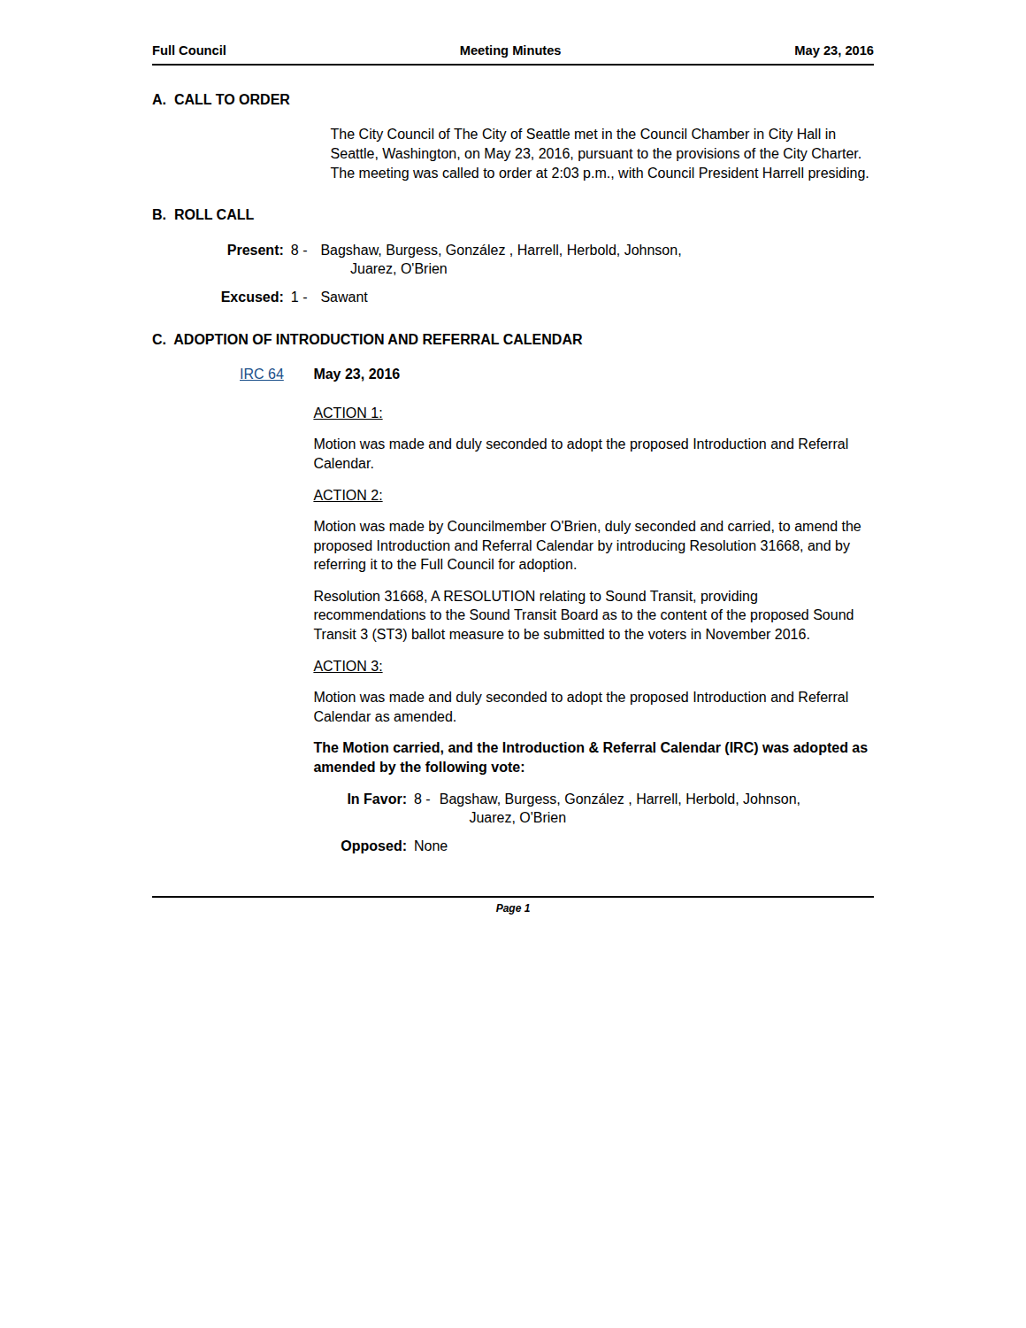Full Council Meeting Minutes May 23, 2016
A. CALL TO ORDER
The City Council of The City of Seattle met in the Council Chamber in City Hall in Seattle, Washington, on May 23, 2016, pursuant to the provisions of the City Charter. The meeting was called to order at 2:03 p.m., with Council President Harrell presiding.
B. ROLL CALL
Present:
8 -
Bagshaw, Burgess, González , Harrell, Herbold, Johnson,Juarez, O'Brien
Excused:
1 -
Sawant
C. ADOPTION OF INTRODUCTION AND REFERRAL CALENDAR
IRC 64
May 23, 2016
ACTION 1:
Motion was made and duly seconded to adopt the proposed Introduction and Referral Calendar.
ACTION 2:
Motion was made by Councilmember O'Brien, duly seconded and carried, to amend the proposed Introduction and Referral Calendar by introducing Resolution 31668, and by referring it to the Full Council for adoption.
Resolution 31668, A RESOLUTION relating to Sound Transit, providing recommendations to the Sound Transit Board as to the content of the proposed Sound Transit 3 (ST3) ballot measure to be submitted to the voters in November 2016.
ACTION 3:
Motion was made and duly seconded to adopt the proposed Introduction and Referral Calendar as amended.
The Motion carried, and the Introduction & Referral Calendar (IRC) was adopted as amended by the following vote:
In Favor:
8 -
Bagshaw, Burgess, González , Harrell, Herbold, Johnson,Juarez, O'Brien
Opposed:
None
Page 1